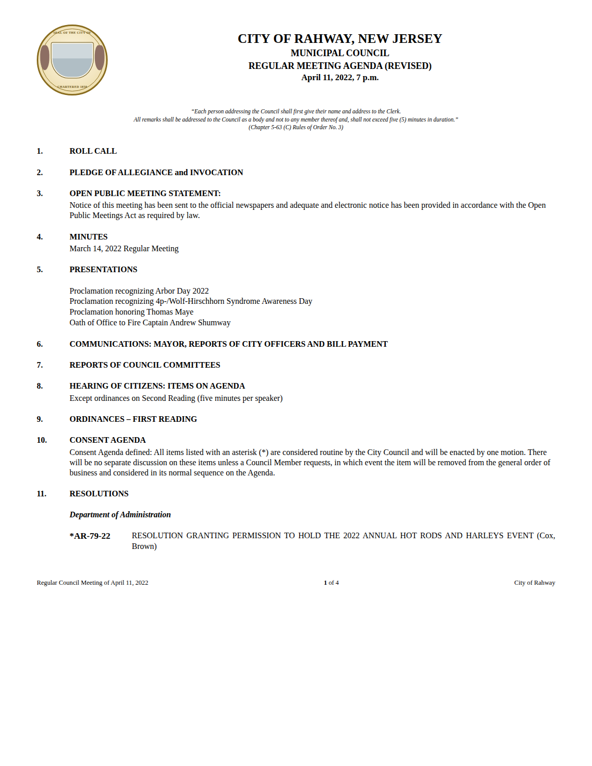Seal of the City of
Chartered 1858
CITY OF RAHWAY, NEW JERSEY
MUNICIPAL COUNCIL
REGULAR MEETING AGENDA (REVISED)
April 11, 2022, 7 p.m.
“Each person addressing the Council shall first give their name and address to the Clerk.
All remarks shall be addressed to the Council as a body and not to any member thereof and, shall not exceed five (5) minutes in duration.”
(Chapter 5-63 (C) Rules of Order No. 3)
1.
Roll Call
2.
PLEDGE OF ALLEGIANCE and INVOCATION
3.
Open Public Meeting Statement:
Notice of this meeting has been sent to the official newspapers and adequate and electronic notice has been provided in accordance with the Open Public Meetings Act as required by law.
4.
Minutes
March 14, 2022 Regular Meeting
5.
Presentations
Proclamation recognizing Arbor Day 2022
Proclamation recognizing 4p-/Wolf-Hirschhorn Syndrome Awareness Day
Proclamation honoring Thomas Maye
Oath of Office to Fire Captain Andrew Shumway
6.
Communications: Mayor, Reports of City Officers and Bill Payment
7.
Reports of Council Committees
8.
Hearing of Citizens: Items on Agenda
Except ordinances on Second Reading (five minutes per speaker)
9.
Ordinances – First Reading
10.
Consent Agenda
Consent Agenda defined: All items listed with an asterisk (*) are considered routine by the City Council and will be enacted by one motion. There will be no separate discussion on these items unless a Council Member requests, in which event the item will be removed from the general order of business and considered in its normal sequence on the Agenda.
11.
Resolutions
Department of Administration
*AR-79-22
RESOLUTION GRANTING PERMISSION TO HOLD THE 2022 ANNUAL HOT RODS AND HARLEYS EVENT (Cox, Brown)
Regular Council Meeting of April 11, 2022
1 of 4
City of Rahway